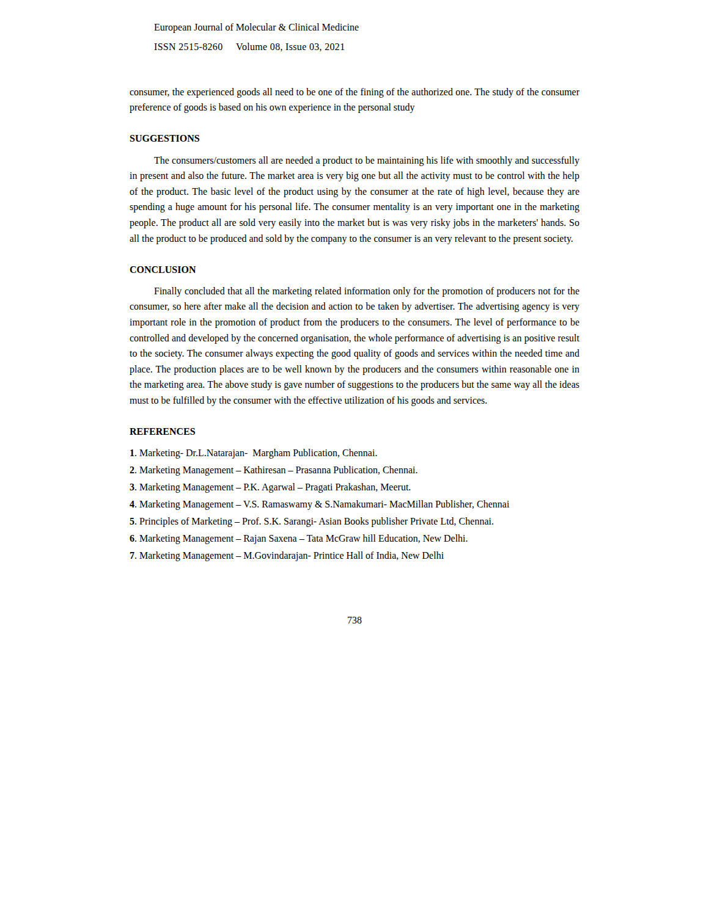European Journal of Molecular & Clinical Medicine
ISSN 2515-8260 Volume 08, Issue 03, 2021
consumer, the experienced goods all need to be one of the fining of the authorized one. The study of the consumer preference of goods is based on his own experience in the personal study
Suggestions
The consumers/customers all are needed a product to be maintaining his life with smoothly and successfully in present and also the future. The market area is very big one but all the activity must to be control with the help of the product. The basic level of the product using by the consumer at the rate of high level, because they are spending a huge amount for his personal life. The consumer mentality is an very important one in the marketing people. The product all are sold very easily into the market but is was very risky jobs in the marketers' hands. So all the product to be produced and sold by the company to the consumer is an very relevant to the present society.
Conclusion
Finally concluded that all the marketing related information only for the promotion of producers not for the consumer, so here after make all the decision and action to be taken by advertiser. The advertising agency is very important role in the promotion of product from the producers to the consumers. The level of performance to be controlled and developed by the concerned organisation, the whole performance of advertising is an positive result to the society. The consumer always expecting the good quality of goods and services within the needed time and place. The production places are to be well known by the producers and the consumers within reasonable one in the marketing area. The above study is gave number of suggestions to the producers but the same way all the ideas must to be fulfilled by the consumer with the effective utilization of his goods and services.
References
1. Marketing- Dr.L.Natarajan- Margham Publication, Chennai.
2. Marketing Management – Kathiresan – Prasanna Publication, Chennai.
3. Marketing Management – P.K. Agarwal – Pragati Prakashan, Meerut.
4. Marketing Management – V.S. Ramaswamy & S.Namakumari- MacMillan Publisher, Chennai
5. Principles of Marketing – Prof. S.K. Sarangi- Asian Books publisher Private Ltd, Chennai.
6. Marketing Management – Rajan Saxena – Tata McGraw hill Education, New Delhi.
7. Marketing Management – M.Govindarajan- Printice Hall of India, New Delhi
738